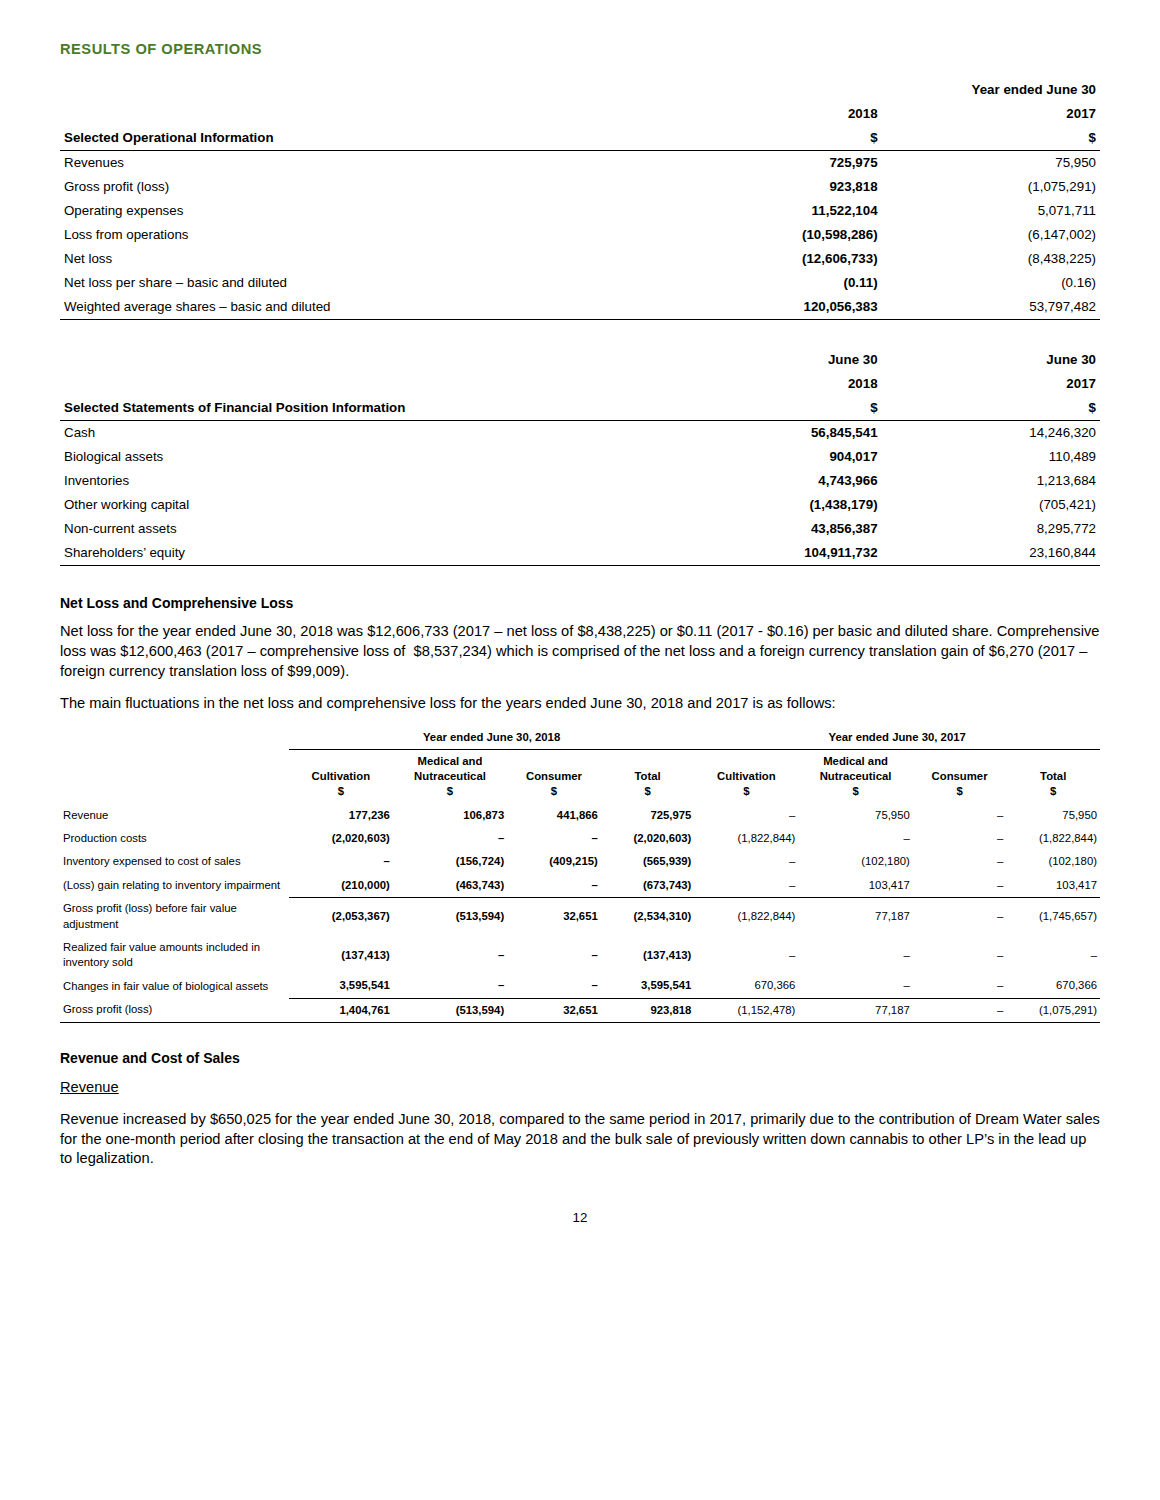RESULTS OF OPERATIONS
| | Year ended June 30 |
| --- | --- |
| | 2018 | 2017 |
| Selected Operational Information | $ | $ |
| Revenues | 725,975 | 75,950 |
| Gross profit (loss) | 923,818 | (1,075,291) |
| Operating expenses | 11,522,104 | 5,071,711 |
| Loss from operations | (10,598,286) | (6,147,002) |
| Net loss | (12,606,733) | (8,438,225) |
| Net loss per share – basic and diluted | (0.11) | (0.16) |
| Weighted average shares – basic and diluted | 120,056,383 | 53,797,482 |
| | June 30 | June 30 |
| --- | --- | --- |
| | 2018 | 2017 |
| Selected Statements of Financial Position Information | $ | $ |
| Cash | 56,845,541 | 14,246,320 |
| Biological assets | 904,017 | 110,489 |
| Inventories | 4,743,966 | 1,213,684 |
| Other working capital | (1,438,179) | (705,421) |
| Non-current assets | 43,856,387 | 8,295,772 |
| Shareholders’ equity | 104,911,732 | 23,160,844 |
Net Loss and Comprehensive Loss
Net loss for the year ended June 30, 2018 was $12,606,733 (2017 – net loss of $8,438,225) or $0.11 (2017 - $0.16) per basic and diluted share. Comprehensive loss was $12,600,463 (2017 – comprehensive loss of $8,537,234) which is comprised of the net loss and a foreign currency translation gain of $6,270 (2017 – foreign currency translation loss of $99,009).
The main fluctuations in the net loss and comprehensive loss for the years ended June 30, 2018 and 2017 is as follows:
| | Year ended June 30, 2018 | Year ended June 30, 2017 |
| --- | --- | --- |
| | Cultivation $ | Medical and Nutraceutical $ | Consumer $ | Total $ | Cultivation $ | Medical and Nutraceutical $ | Consumer $ | Total $ |
| Revenue | 177,236 | 106,873 | 441,866 | 725,975 | – | 75,950 | – | 75,950 |
| Production costs | (2,020,603) | – | – | (2,020,603) | (1,822,844) | – | – | (1,822,844) |
| Inventory expensed to cost of sales | – | (156,724) | (409,215) | (565,939) | – | (102,180) | – | (102,180) |
| (Loss) gain relating to inventory impairment | (210,000) | (463,743) | – | (673,743) | – | 103,417 | – | 103,417 |
| Gross profit (loss) before fair value adjustment | (2,053,367) | (513,594) | 32,651 | (2,534,310) | (1,822,844) | 77,187 | – | (1,745,657) |
| Realized fair value amounts included in inventory sold | (137,413) | – | – | (137,413) | – | – | – | – |
| Changes in fair value of biological assets | 3,595,541 | – | – | 3,595,541 | 670,366 | – | – | 670,366 |
| Gross profit (loss) | 1,404,761 | (513,594) | 32,651 | 923,818 | (1,152,478) | 77,187 | – | (1,075,291) |
Revenue and Cost of Sales
Revenue
Revenue increased by $650,025 for the year ended June 30, 2018, compared to the same period in 2017, primarily due to the contribution of Dream Water sales for the one-month period after closing the transaction at the end of May 2018 and the bulk sale of previously written down cannabis to other LP’s in the lead up to legalization.
12